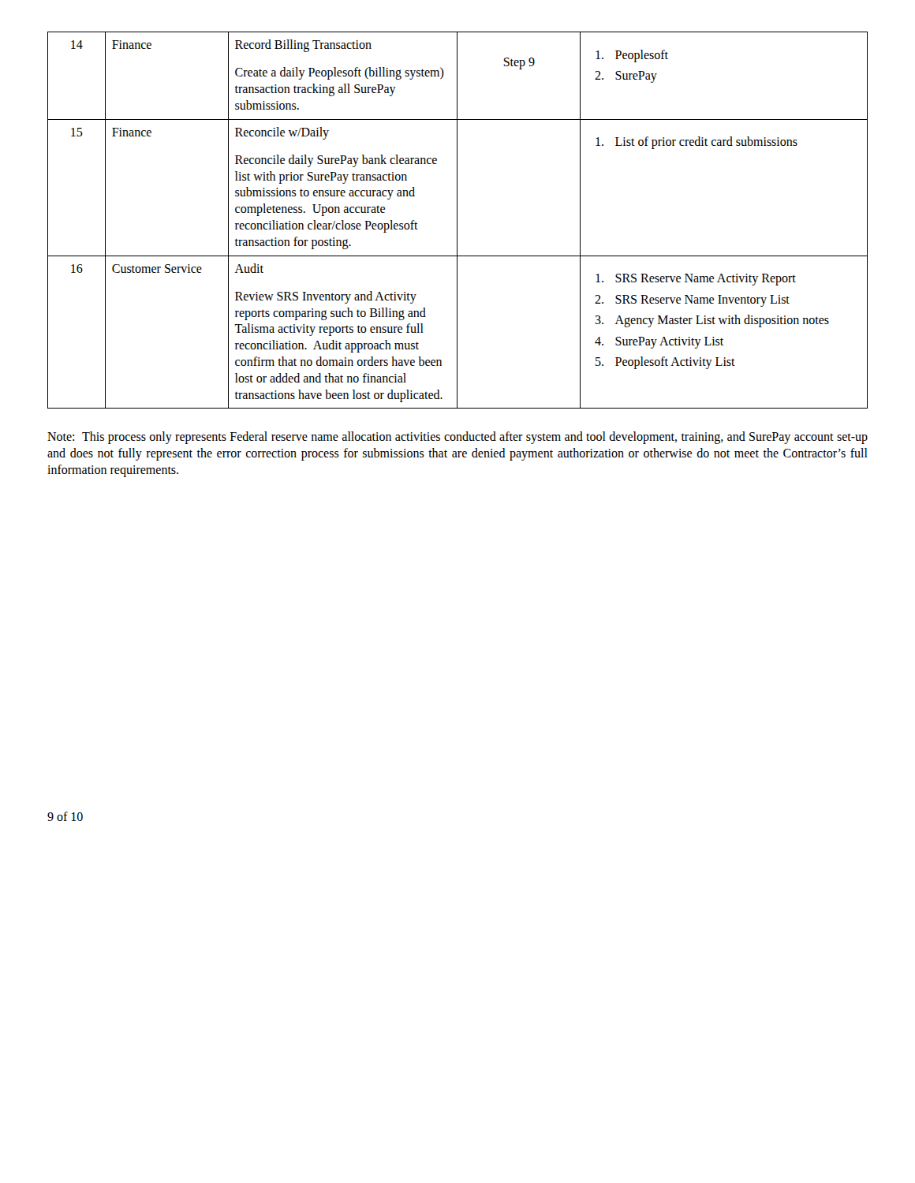| 14 | Finance | Record Billing Transaction Create a daily Peoplesoft (billing system) transaction tracking all SurePay submissions. | Step 9 | Peoplesoft SurePay |
| 15 | Finance | Reconcile w/Daily Reconcile daily SurePay bank clearance list with prior SurePay transaction submissions to ensure accuracy and completeness. Upon accurate reconciliation clear/close Peoplesoft transaction for posting. | | List of prior credit card submissions |
| 16 | Customer Service | Audit Review SRS Inventory and Activity reports comparing such to Billing and Talisma activity reports to ensure full reconciliation. Audit approach must confirm that no domain orders have been lost or added and that no financial transactions have been lost or duplicated. | | SRS Reserve Name Activity Report SRS Reserve Name Inventory List Agency Master List with disposition notes SurePay Activity List Peoplesoft Activity List |
Note: This process only represents Federal reserve name allocation activities conducted after system and tool development, training, and SurePay account set-up and does not fully represent the error correction process for submissions that are denied payment authorization or otherwise do not meet the Contractor’s full information requirements.
9 of 10